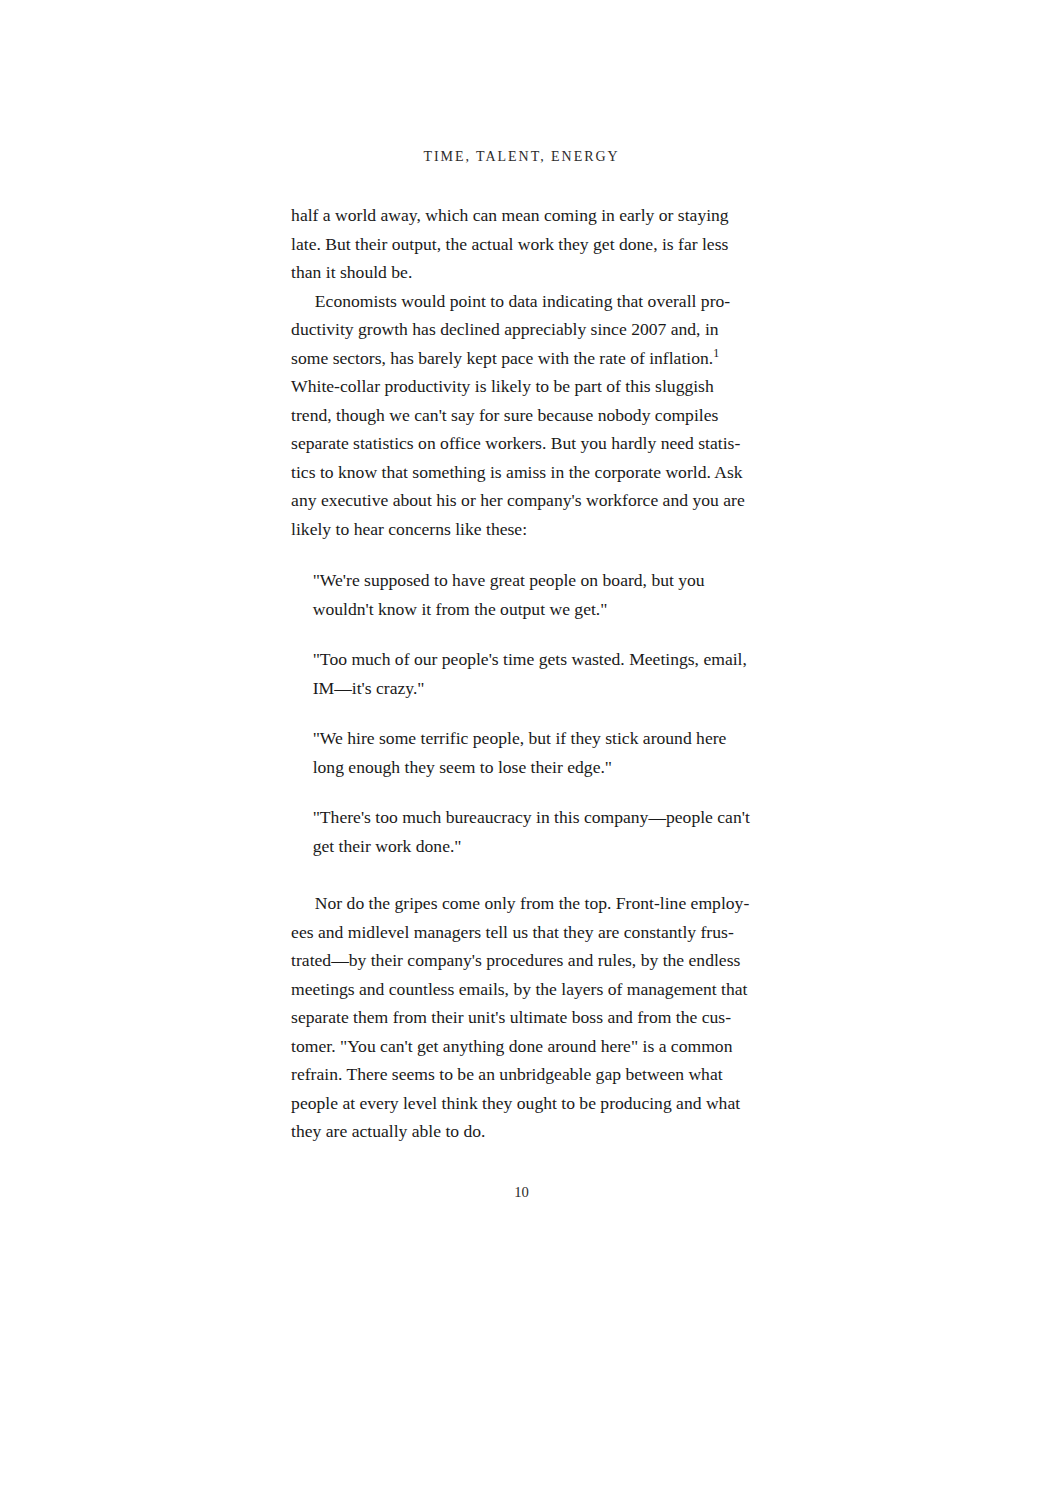Time, Talent, Energy
half a world away, which can mean coming in early or staying late. But their output, the actual work they get done, is far less than it should be.
Economists would point to data indicating that overall productivity growth has declined appreciably since 2007 and, in some sectors, has barely kept pace with the rate of inflation.1 White-collar productivity is likely to be part of this sluggish trend, though we can't say for sure because nobody compiles separate statistics on office workers. But you hardly need statistics to know that something is amiss in the corporate world. Ask any executive about his or her company's workforce and you are likely to hear concerns like these:
"We're supposed to have great people on board, but you wouldn't know it from the output we get."
"Too much of our people's time gets wasted. Meetings, email, IM—it's crazy."
"We hire some terrific people, but if they stick around here long enough they seem to lose their edge."
"There's too much bureaucracy in this company—people can't get their work done."
Nor do the gripes come only from the top. Front-line employees and midlevel managers tell us that they are constantly frustrated—by their company's procedures and rules, by the endless meetings and countless emails, by the layers of management that separate them from their unit's ultimate boss and from the customer. "You can't get anything done around here" is a common refrain. There seems to be an unbridgeable gap between what people at every level think they ought to be producing and what they are actually able to do.
10